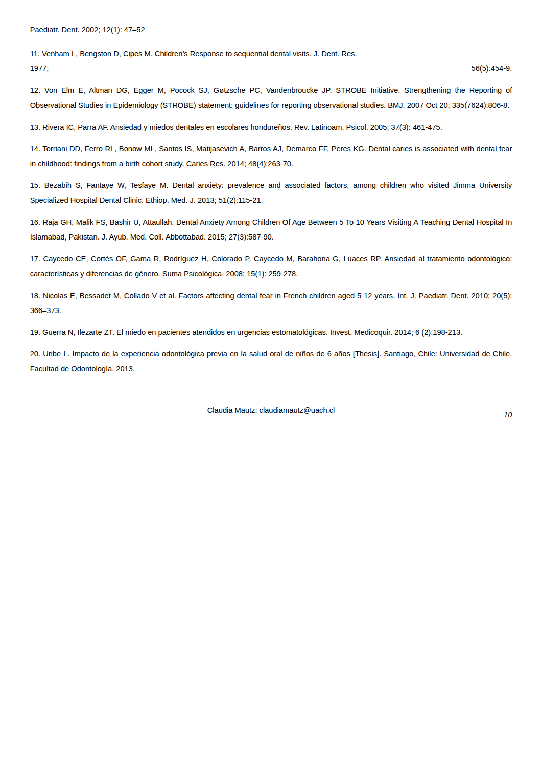Paediatr. Dent. 2002; 12(1): 47–52
11. Venham L, Bengston D, Cipes M. Children’s Response to sequential dental visits. J. Dent. Res. 1977; 56(5):454-9.
12. Von Elm E, Altman DG, Egger M, Pocock SJ, Gøtzsche PC, Vandenbroucke JP. STROBE Initiative. Strengthening the Reporting of Observational Studies in Epidemiology (STROBE) statement: guidelines for reporting observational studies. BMJ. 2007 Oct 20; 335(7624):806-8.
13. Rivera IC, Parra AF. Ansiedad y miedos dentales en escolares hondureños. Rev. Latinoam. Psicol. 2005; 37(3): 461-475.
14. Torriani DD, Ferro RL, Bonow ML, Santos IS, Matijasevich A, Barros AJ, Demarco FF, Peres KG. Dental caries is associated with dental fear in childhood: findings from a birth cohort study. Caries Res. 2014; 48(4):263-70.
15. Bezabih S, Fantaye W, Tesfaye M. Dental anxiety: prevalence and associated factors, among children who visited Jimma University Specialized Hospital Dental Clinic. Ethiop. Med. J. 2013; 51(2):115-21.
16. Raja GH, Malik FS, Bashir U, Attaullah. Dental Anxiety Among Children Of Age Between 5 To 10 Years Visiting A Teaching Dental Hospital In Islamabad, Pakistan. J. Ayub. Med. Coll. Abbottabad. 2015; 27(3):587-90.
17. Caycedo CE, Cortés OF, Gama R, Rodríguez H, Colorado P, Caycedo M, Barahona G, Luaces RP. Ansiedad al tratamiento odontológico: características y diferencias de género. Suma Psicológica. 2008; 15(1): 259-278.
18. Nicolas E, Bessadet M, Collado V et al. Factors affecting dental fear in French children aged 5-12 years. Int. J. Paediatr. Dent. 2010; 20(5): 366–373.
19. Guerra N, Ilezarte ZT. El miedo en pacientes atendidos en urgencias estomatológicas. Invest. Medicoquir. 2014; 6 (2):198-213.
20. Uribe L. Impacto de la experiencia odontológica previa en la salud oral de niños de 6 años [Thesis]. Santiago, Chile: Universidad de Chile. Facultad de Odontología. 2013.
Claudia Mautz: claudiamautz@uach.cl 10